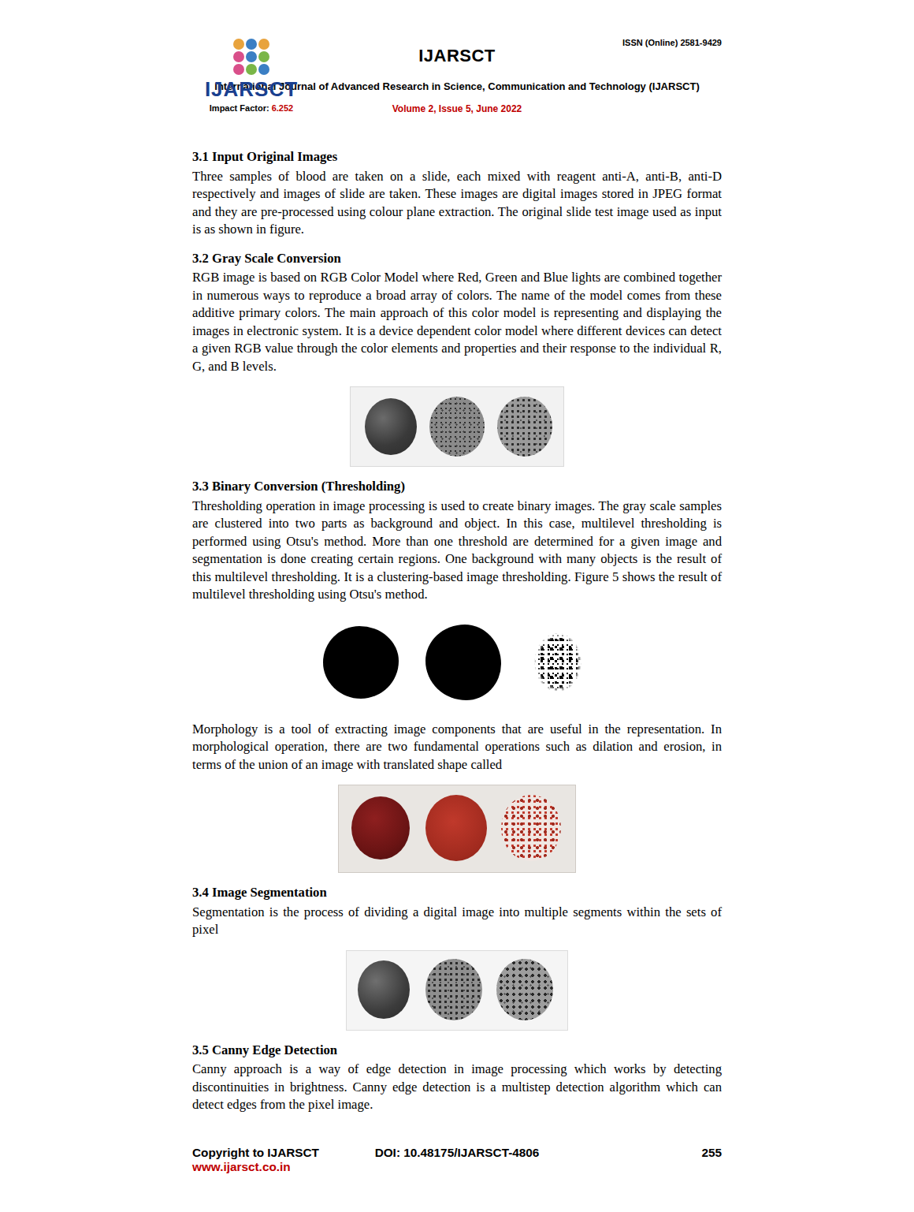IJARSCT
Impact Factor: 6.252
ISSN (Online) 2581-9429
IJARSCT
International Journal of Advanced Research in Science, Communication and Technology (IJARSCT)
Volume 2, Issue 5, June 2022
3.1 Input Original Images
Three samples of blood are taken on a slide, each mixed with reagent anti-A, anti-B, anti-D respectively and images of slide are taken. These images are digital images stored in JPEG format and they are pre-processed using colour plane extraction. The original slide test image used as input is as shown in figure.
3.2 Gray Scale Conversion
RGB image is based on RGB Color Model where Red, Green and Blue lights are combined together in numerous ways to reproduce a broad array of colors. The name of the model comes from these additive primary colors. The main approach of this color model is representing and displaying the images in electronic system. It is a device dependent color model where different devices can detect a given RGB value through the color elements and properties and their response to the individual R, G, and B levels.
3.3 Binary Conversion (Thresholding)
Thresholding operation in image processing is used to create binary images. The gray scale samples are clustered into two parts as background and object. In this case, multilevel thresholding is performed using Otsu's method. More than one threshold are determined for a given image and segmentation is done creating certain regions. One background with many objects is the result of this multilevel thresholding. It is a clustering-based image thresholding. Figure 5 shows the result of multilevel thresholding using Otsu's method.
Morphology is a tool of extracting image components that are useful in the representation. In morphological operation, there are two fundamental operations such as dilation and erosion, in terms of the union of an image with translated shape called
3.4 Image Segmentation
Segmentation is the process of dividing a digital image into multiple segments within the sets of pixel
3.5 Canny Edge Detection
Canny approach is a way of edge detection in image processing which works by detecting discontinuities in brightness. Canny edge detection is a multistep detection algorithm which can detect edges from the pixel image.
Copyright to IJARSCT
www.ijarsct.co.in
DOI: 10.48175/IJARSCT-4806
255